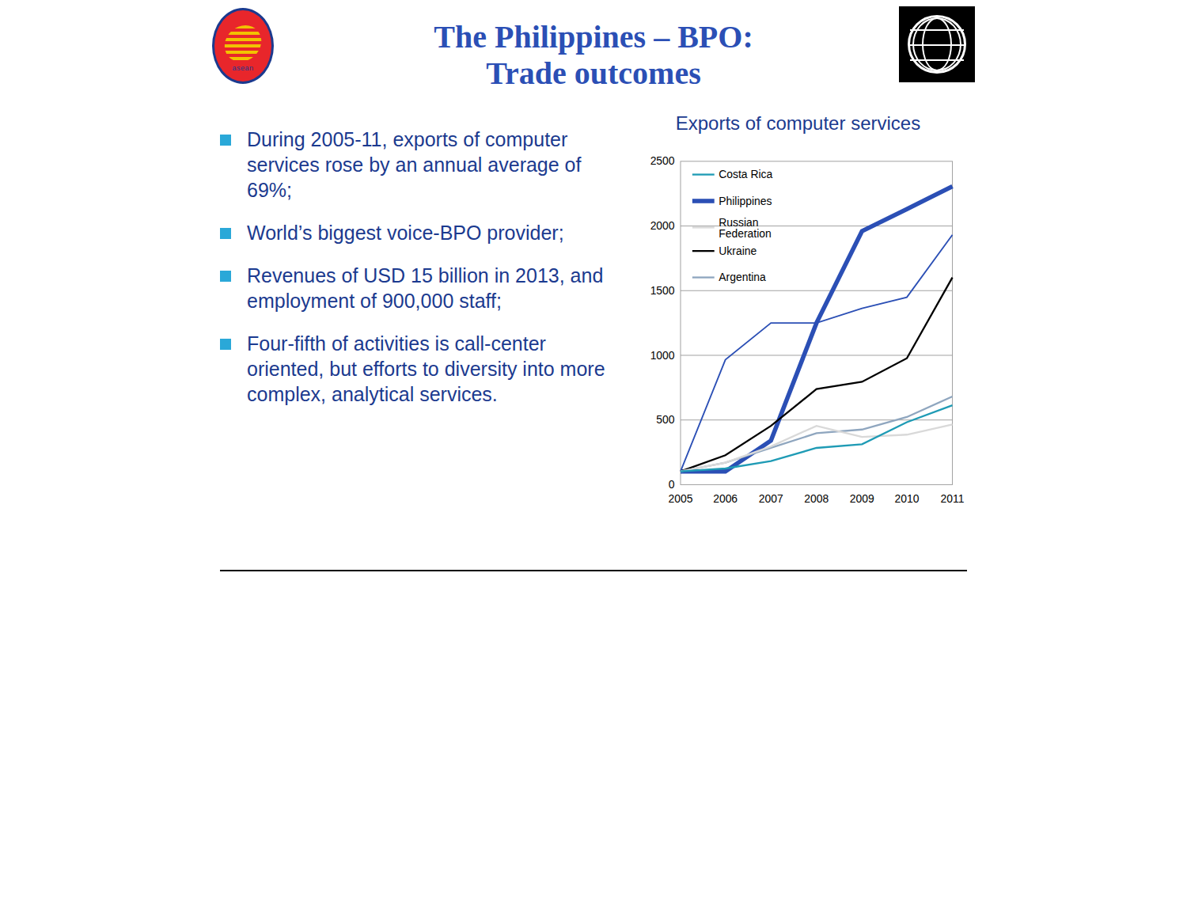asean
The Philippines – BPO:
Trade outcomes
During 2005-11, exports of computer services rose by an annual average of 69%;
World’s biggest voice-BPO provider;
Revenues of USD 15 billion in 2013, and employment of 900,000 staff;
Four-fifth of activities is call-center oriented, but efforts to diversity into more complex, analytical services.
Exports of computer services
2500 2000 1500 1000 500 0 2005 2006 2007 2008 2009 2010 2011 Costa Rica Philippines Russian Federation Ukraine Argentina